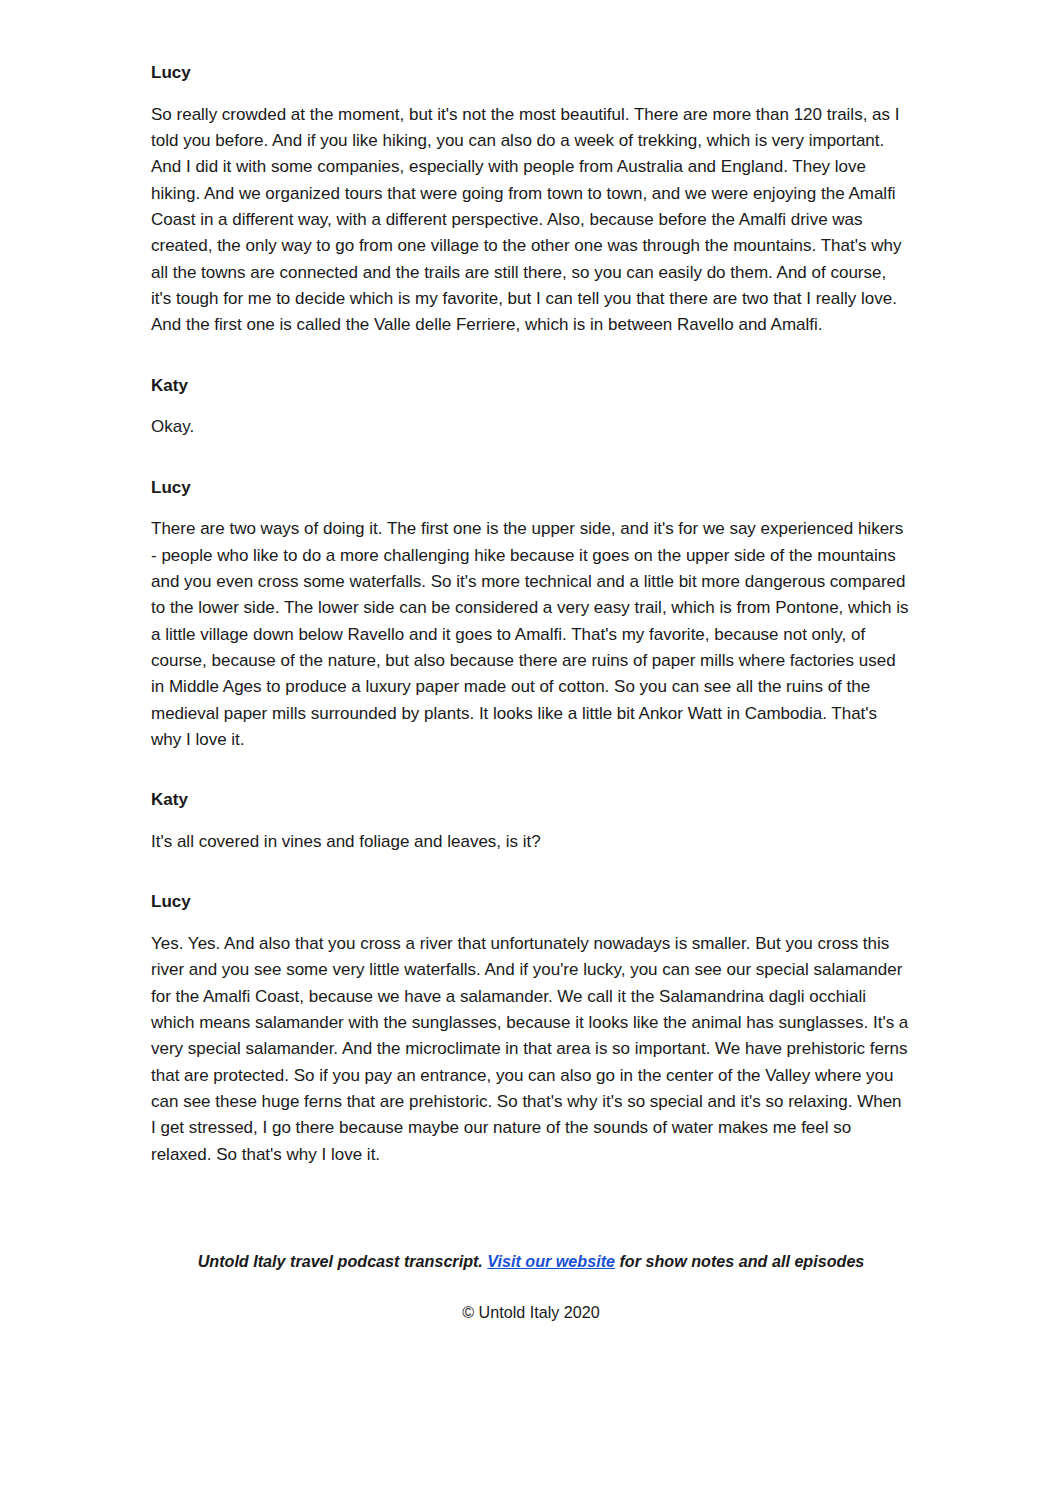Lucy
So really crowded at the moment, but it's not the most beautiful. There are more than 120 trails, as I told you before. And if you like hiking, you can also do a week of trekking, which is very important. And I did it with some companies, especially with people from Australia and England. They love hiking. And we organized tours that were going from town to town, and we were enjoying the Amalfi Coast in a different way, with a different perspective. Also, because before the Amalfi drive was created, the only way to go from one village to the other one was through the mountains. That's why all the towns are connected and the trails are still there, so you can easily do them. And of course, it's tough for me to decide which is my favorite, but I can tell you that there are two that I really love. And the first one is called the Valle delle Ferriere, which is in between Ravello and Amalfi.
Katy
Okay.
Lucy
There are two ways of doing it. The first one is the upper side, and it's for we say experienced hikers - people who like to do a more challenging hike because it goes on the upper side of the mountains and you even cross some waterfalls. So it's more technical and a little bit more dangerous compared to the lower side. The lower side can be considered a very easy trail, which is from Pontone, which is a little village down below Ravello and it goes to Amalfi. That's my favorite, because not only, of course, because of the nature, but also because there are ruins of paper mills where factories used in Middle Ages to produce a luxury paper made out of cotton. So you can see all the ruins of the medieval paper mills surrounded by plants. It looks like a little bit Ankor Watt in Cambodia. That's why I love it.
Katy
It's all covered in vines and foliage and leaves, is it?
Lucy
Yes. Yes. And also that you cross a river that unfortunately nowadays is smaller. But you cross this river and you see some very little waterfalls. And if you're lucky, you can see our special salamander for the Amalfi Coast, because we have a salamander. We call it the Salamandrina dagli occhiali which means salamander with the sunglasses, because it looks like the animal has sunglasses. It's a very special salamander. And the microclimate in that area is so important. We have prehistoric ferns that are protected. So if you pay an entrance, you can also go in the center of the Valley where you can see these huge ferns that are prehistoric. So that's why it's so special and it's so relaxing. When I get stressed, I go there because maybe our nature of the sounds of water makes me feel so relaxed. So that's why I love it.
Untold Italy travel podcast transcript. Visit our website for show notes and all episodes
© Untold Italy 2020